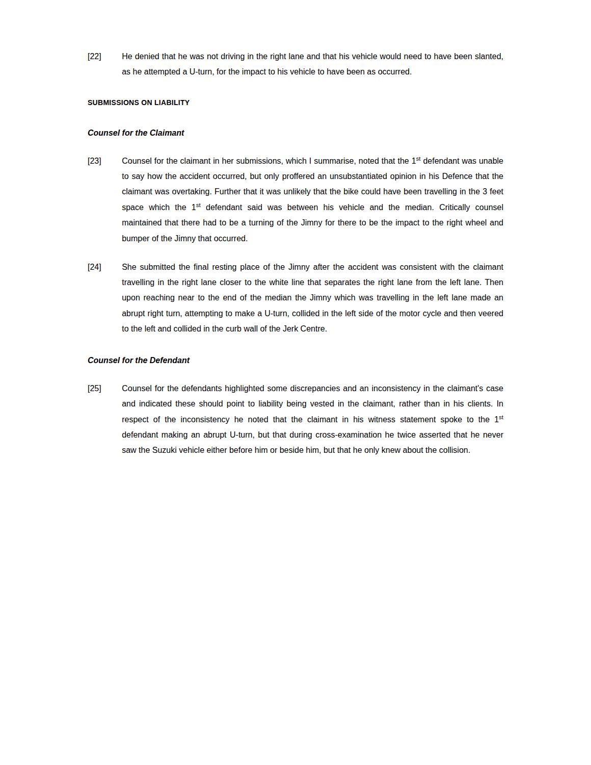[22] He denied that he was not driving in the right lane and that his vehicle would need to have been slanted, as he attempted a U-turn, for the impact to his vehicle to have been as occurred.
SUBMISSIONS ON LIABILITY
Counsel for the Claimant
[23] Counsel for the claimant in her submissions, which I summarise, noted that the 1st defendant was unable to say how the accident occurred, but only proffered an unsubstantiated opinion in his Defence that the claimant was overtaking. Further that it was unlikely that the bike could have been travelling in the 3 feet space which the 1st defendant said was between his vehicle and the median. Critically counsel maintained that there had to be a turning of the Jimny for there to be the impact to the right wheel and bumper of the Jimny that occurred.
[24] She submitted the final resting place of the Jimny after the accident was consistent with the claimant travelling in the right lane closer to the white line that separates the right lane from the left lane. Then upon reaching near to the end of the median the Jimny which was travelling in the left lane made an abrupt right turn, attempting to make a U-turn, collided in the left side of the motor cycle and then veered to the left and collided in the curb wall of the Jerk Centre.
Counsel for the Defendant
[25] Counsel for the defendants highlighted some discrepancies and an inconsistency in the claimant's case and indicated these should point to liability being vested in the claimant, rather than in his clients. In respect of the inconsistency he noted that the claimant in his witness statement spoke to the 1st defendant making an abrupt U-turn, but that during cross-examination he twice asserted that he never saw the Suzuki vehicle either before him or beside him, but that he only knew about the collision.